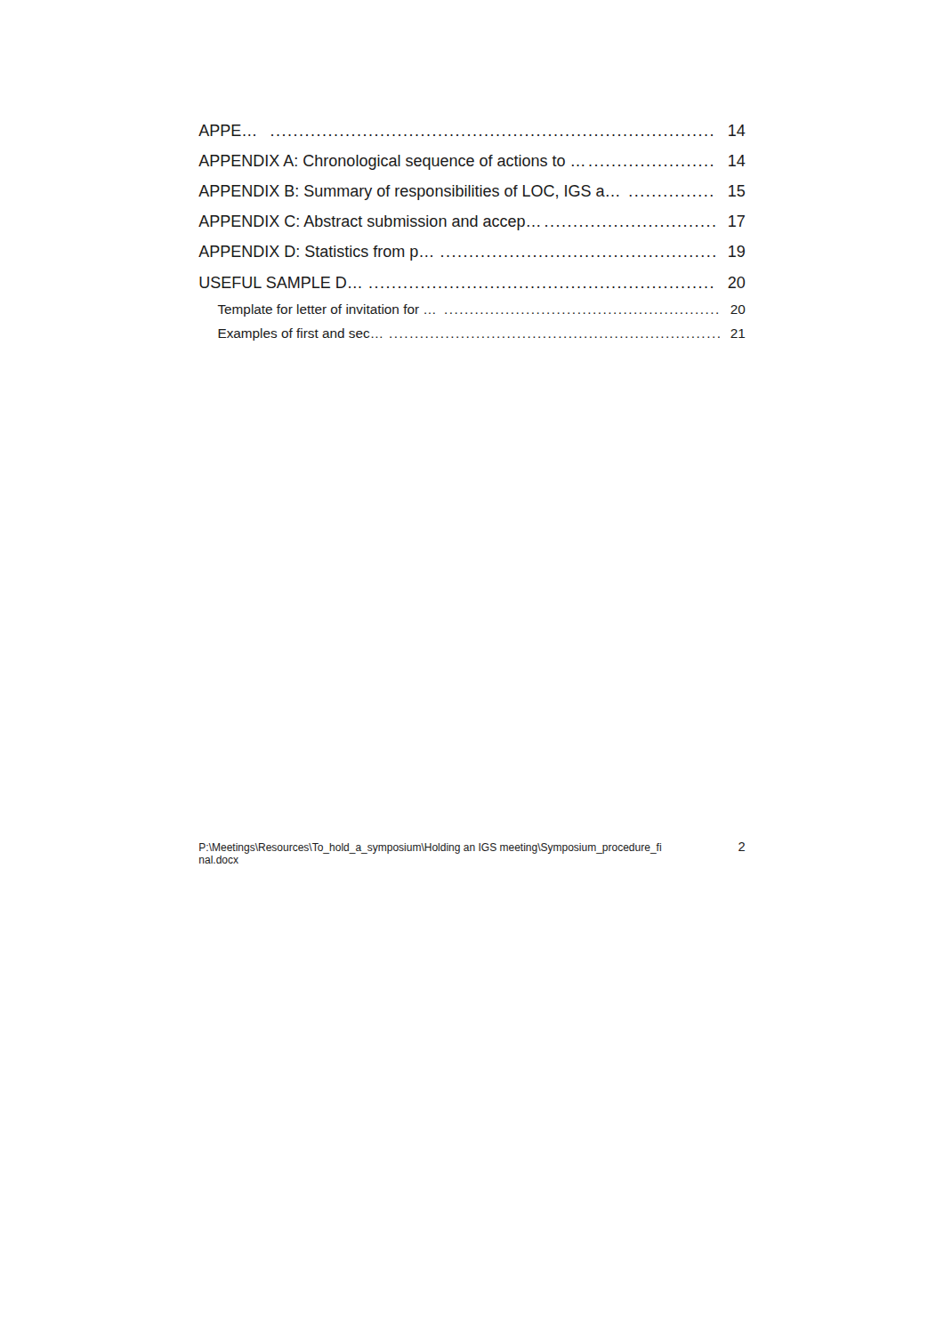APPENDICES .................................................................................................................. 14
APPENDIX A: Chronological sequence of actions to be taken by the host ............................. 14
APPENDIX B: Summary of responsibilities of LOC, IGS and the Chair of the SSC .................... 15
APPENDIX C: Abstract submission and acceptance in more detail ........................................ 17
APPENDIX D: Statistics from previous symposia .................................................................... 19
USEFUL SAMPLE DOCUMENTS: ....................................................................................... 20
Template for letter of invitation for visa purposes ..................................................................... 20
Examples of first and second circulars ....................................................................................... 21
P:\Meetings\Resources\To_hold_a_symposium\Holding an IGS meeting\Symposium_procedure_final.docx 2